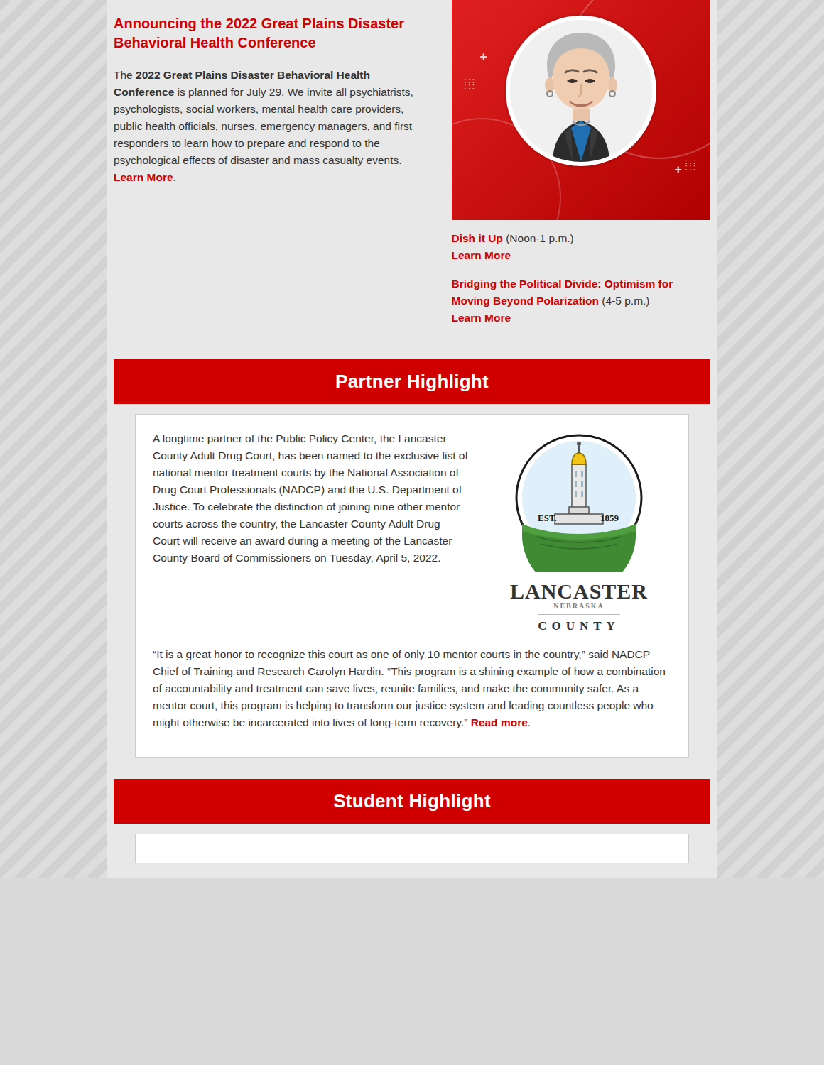Announcing the 2022 Great Plains Disaster Behavioral Health Conference
The 2022 Great Plains Disaster Behavioral Health Conference is planned for July 29. We invite all psychiatrists, psychologists, social workers, mental health care providers, public health officials, nurses, emergency managers, and first responders to learn how to prepare and respond to the psychological effects of disaster and mass casualty events. Learn More.
+ + :::
::: :::
:::
Dish it Up (Noon-1 p.m.)
Learn More
Bridging the Political Divide: Optimism for Moving Beyond Polarization (4-5 p.m.)
Learn More
Partner Highlight
A longtime partner of the Public Policy Center, the Lancaster County Adult Drug Court, has been named to the exclusive list of national mentor treatment courts by the National Association of Drug Court Professionals (NADCP) and the U.S. Department of Justice. To celebrate the distinction of joining nine other mentor courts across the country, the Lancaster County Adult Drug Court will receive an award during a meeting of the Lancaster County Board of Commissioners on Tuesday, April 5, 2022.
EST. 1859
LANCASTER
NEBRASKA
COUNTY
“It is a great honor to recognize this court as one of only 10 mentor courts in the country,” said NADCP Chief of Training and Research Carolyn Hardin. “This program is a shining example of how a combination of accountability and treatment can save lives, reunite families, and make the community safer. As a mentor court, this program is helping to transform our justice system and leading countless people who might otherwise be incarcerated into lives of long-term recovery.” Read more.
Student Highlight